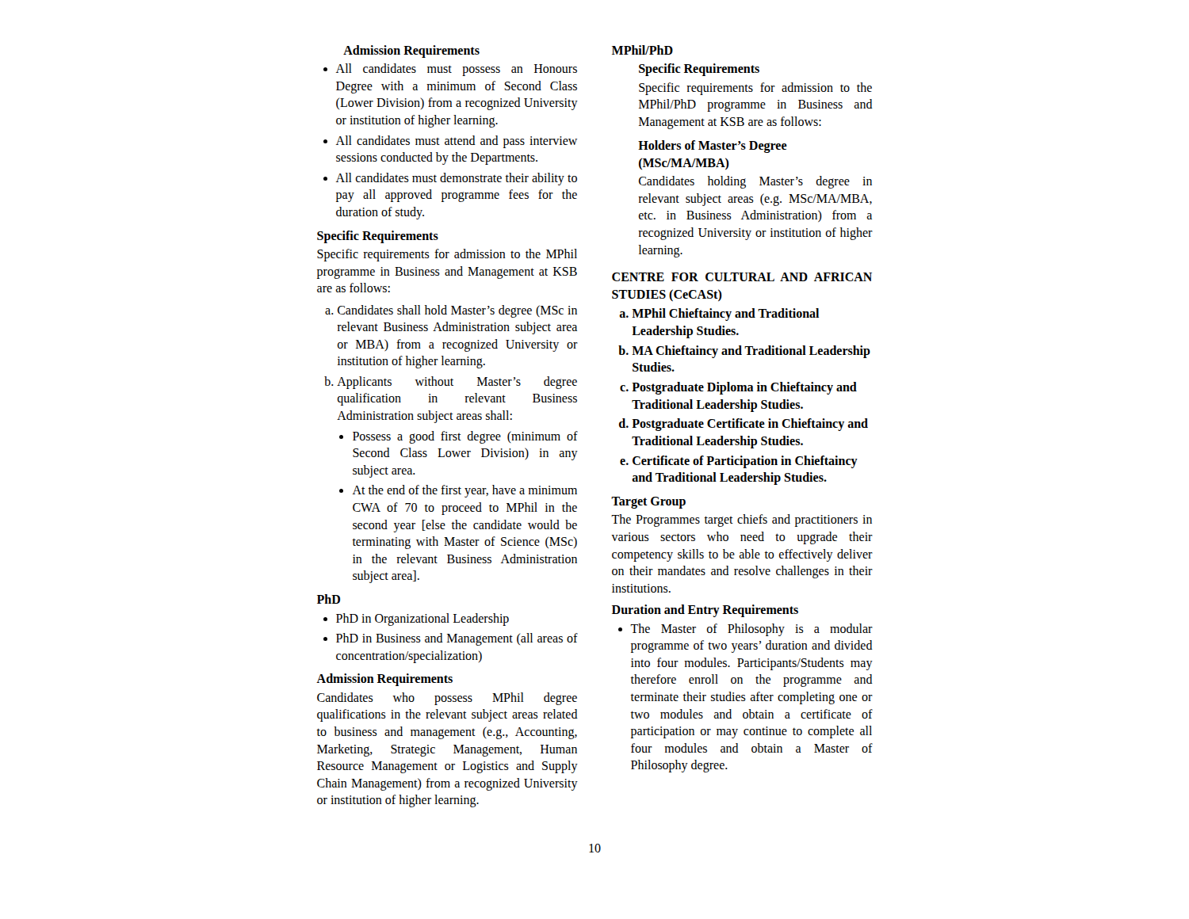Admission Requirements
All candidates must possess an Honours Degree with a minimum of Second Class (Lower Division) from a recognized University or institution of higher learning.
All candidates must attend and pass interview sessions conducted by the Departments.
All candidates must demonstrate their ability to pay all approved programme fees for the duration of study.
Specific Requirements
Specific requirements for admission to the MPhil programme in Business and Management at KSB are as follows:
Candidates shall hold Master’s degree (MSc in relevant Business Administration subject area or MBA) from a recognized University or institution of higher learning.
Applicants without Master’s degree qualification in relevant Business Administration subject areas shall:
Possess a good first degree (minimum of Second Class Lower Division) in any subject area.
At the end of the first year, have a minimum CWA of 70 to proceed to MPhil in the second year [else the candidate would be terminating with Master of Science (MSc) in the relevant Business Administration subject area].
PhD
PhD in Organizational Leadership
PhD in Business and Management (all areas of concentration/specialization)
Admission Requirements
Candidates who possess MPhil degree qualifications in the relevant subject areas related to business and management (e.g., Accounting, Marketing, Strategic Management, Human Resource Management or Logistics and Supply Chain Management) from a recognized University or institution of higher learning.
MPhil/PhD
Specific Requirements
Specific requirements for admission to the MPhil/PhD programme in Business and Management at KSB are as follows:
Holders of Master’s Degree (MSc/MA/MBA)
Candidates holding Master’s degree in relevant subject areas (e.g. MSc/MA/MBA, etc. in Business Administration) from a recognized University or institution of higher learning.
CENTRE FOR CULTURAL AND AFRICAN STUDIES (CeCASt)
MPhil Chieftaincy and Traditional Leadership Studies.
MA Chieftaincy and Traditional Leadership Studies.
Postgraduate Diploma in Chieftaincy and Traditional Leadership Studies.
Postgraduate Certificate in Chieftaincy and Traditional Leadership Studies.
Certificate of Participation in Chieftaincy and Traditional Leadership Studies.
Target Group
The Programmes target chiefs and practitioners in various sectors who need to upgrade their competency skills to be able to effectively deliver on their mandates and resolve challenges in their institutions.
Duration and Entry Requirements
The Master of Philosophy is a modular programme of two years’ duration and divided into four modules. Participants/Students may therefore enroll on the programme and terminate their studies after completing one or two modules and obtain a certificate of participation or may continue to complete all four modules and obtain a Master of Philosophy degree.
10